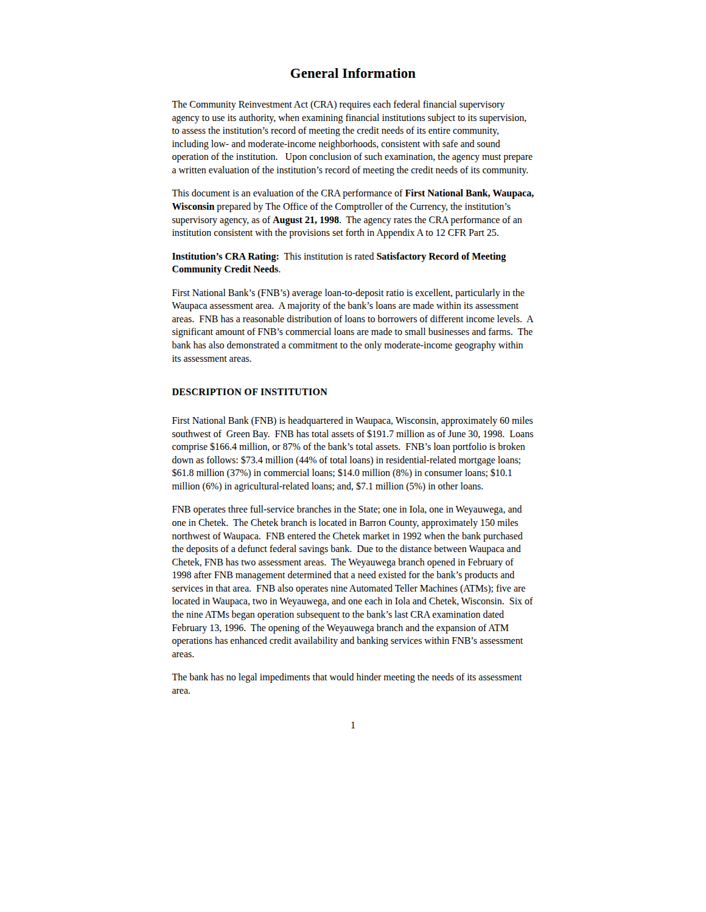General Information
The Community Reinvestment Act (CRA) requires each federal financial supervisory agency to use its authority, when examining financial institutions subject to its supervision, to assess the institution’s record of meeting the credit needs of its entire community, including low- and moderate-income neighborhoods, consistent with safe and sound operation of the institution. Upon conclusion of such examination, the agency must prepare a written evaluation of the institution’s record of meeting the credit needs of its community.
This document is an evaluation of the CRA performance of First National Bank, Waupaca, Wisconsin prepared by The Office of the Comptroller of the Currency, the institution’s supervisory agency, as of August 21, 1998. The agency rates the CRA performance of an institution consistent with the provisions set forth in Appendix A to 12 CFR Part 25.
Institution’s CRA Rating: This institution is rated Satisfactory Record of Meeting Community Credit Needs.
First National Bank’s (FNB’s) average loan-to-deposit ratio is excellent, particularly in the Waupaca assessment area. A majority of the bank’s loans are made within its assessment areas. FNB has a reasonable distribution of loans to borrowers of different income levels. A significant amount of FNB’s commercial loans are made to small businesses and farms. The bank has also demonstrated a commitment to the only moderate-income geography within its assessment areas.
DESCRIPTION OF INSTITUTION
First National Bank (FNB) is headquartered in Waupaca, Wisconsin, approximately 60 miles southwest of Green Bay. FNB has total assets of $191.7 million as of June 30, 1998. Loans comprise $166.4 million, or 87% of the bank’s total assets. FNB’s loan portfolio is broken down as follows: $73.4 million (44% of total loans) in residential-related mortgage loans; $61.8 million (37%) in commercial loans; $14.0 million (8%) in consumer loans; $10.1 million (6%) in agricultural-related loans; and, $7.1 million (5%) in other loans.
FNB operates three full-service branches in the State; one in Iola, one in Weyauwega, and one in Chetek. The Chetek branch is located in Barron County, approximately 150 miles northwest of Waupaca. FNB entered the Chetek market in 1992 when the bank purchased the deposits of a defunct federal savings bank. Due to the distance between Waupaca and Chetek, FNB has two assessment areas. The Weyauwega branch opened in February of 1998 after FNB management determined that a need existed for the bank’s products and services in that area. FNB also operates nine Automated Teller Machines (ATMs); five are located in Waupaca, two in Weyauwega, and one each in Iola and Chetek, Wisconsin. Six of the nine ATMs began operation subsequent to the bank’s last CRA examination dated February 13, 1996. The opening of the Weyauwega branch and the expansion of ATM operations has enhanced credit availability and banking services within FNB’s assessment areas.
The bank has no legal impediments that would hinder meeting the needs of its assessment area.
1